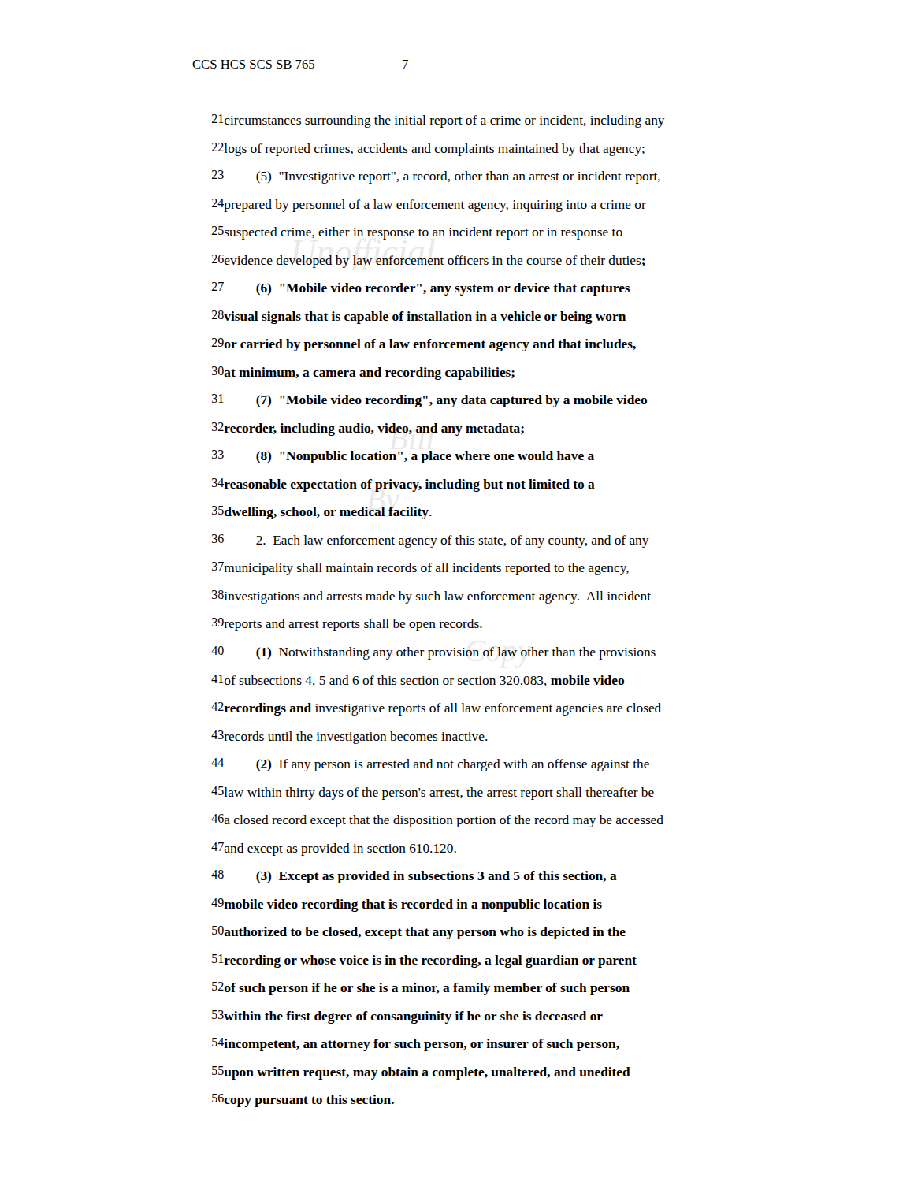Unofficial
Bill
By
Copy
CCS HCS SCS SB 765 7
| 21 | circumstances surrounding the initial report of a crime or incident, including any |
| 22 | logs of reported crimes, accidents and complaints maintained by that agency; |
| 23 | (5) "Investigative report", a record, other than an arrest or incident report, |
| 24 | prepared by personnel of a law enforcement agency, inquiring into a crime or |
| 25 | suspected crime, either in response to an incident report or in response to |
| 26 | evidence developed by law enforcement officers in the course of their duties ; |
| 27 | (6) "Mobile video recorder", any system or device that captures |
| 28 | visual signals that is capable of installation in a vehicle or being worn |
| 29 | or carried by personnel of a law enforcement agency and that includes, |
| 30 | at minimum, a camera and recording capabilities; |
| 31 | (7) "Mobile video recording", any data captured by a mobile video |
| 32 | recorder, including audio, video, and any metadata; |
| 33 | (8) "Nonpublic location", a place where one would have a |
| 34 | reasonable expectation of privacy, including but not limited to a |
| 35 | dwelling, school, or medical facility . |
| 36 | 2. Each law enforcement agency of this state, of any county, and of any |
| 37 | municipality shall maintain records of all incidents reported to the agency, |
| 38 | investigations and arrests made by such law enforcement agency. All incident |
| 39 | reports and arrest reports shall be open records. |
| 40 | (1) Notwithstanding any other provision of law other than the provisions |
| 41 | of subsections 4, 5 and 6 of this section or section 320.083, mobile video |
| 42 | recordings and investigative reports of all law enforcement agencies are closed |
| 43 | records until the investigation becomes inactive. |
| 44 | (2) If any person is arrested and not charged with an offense against the |
| 45 | law within thirty days of the person's arrest, the arrest report shall thereafter be |
| 46 | a closed record except that the disposition portion of the record may be accessed |
| 47 | and except as provided in section 610.120. |
| 48 | (3) Except as provided in subsections 3 and 5 of this section, a |
| 49 | mobile video recording that is recorded in a nonpublic location is |
| 50 | authorized to be closed, except that any person who is depicted in the |
| 51 | recording or whose voice is in the recording, a legal guardian or parent |
| 52 | of such person if he or she is a minor, a family member of such person |
| 53 | within the first degree of consanguinity if he or she is deceased or |
| 54 | incompetent, an attorney for such person, or insurer of such person, |
| 55 | upon written request, may obtain a complete, unaltered, and unedited |
| 56 | copy pursuant to this section. |